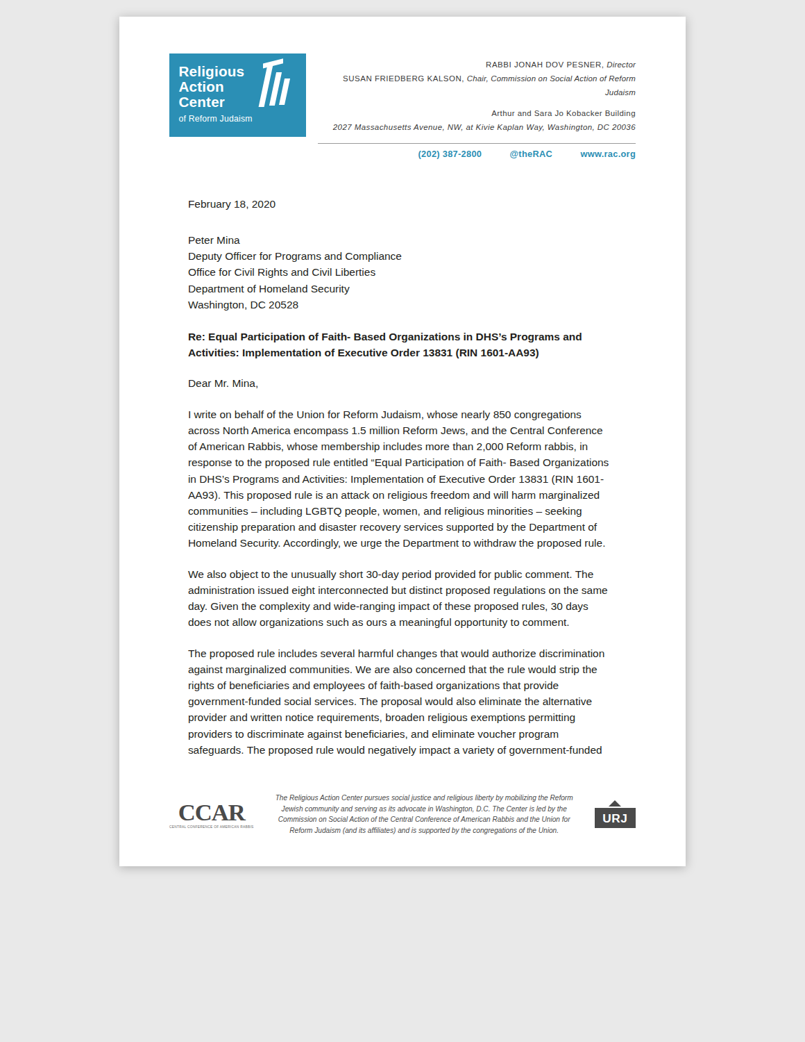Religious
Action
Center
of Reform Judaism
RABBI JONAH DOV PESNER, Director
SUSAN FRIEDBERG KALSON, Chair, Commission on Social Action of Reform Judaism
Arthur and Sara Jo Kobacker Building
2027 Massachusetts Avenue, NW, at Kivie Kaplan Way, Washington, DC 20036
(202) 387-2800 @theRAC www.rac.org
February 18, 2020
Peter Mina
Deputy Officer for Programs and Compliance
Office for Civil Rights and Civil Liberties
Department of Homeland Security
Washington, DC 20528
Re: Equal Participation of Faith- Based Organizations in DHS’s Programs and Activities: Implementation of Executive Order 13831 (RIN 1601-AA93)
Dear Mr. Mina,
I write on behalf of the Union for Reform Judaism, whose nearly 850 congregations across North America encompass 1.5 million Reform Jews, and the Central Conference of American Rabbis, whose membership includes more than 2,000 Reform rabbis, in response to the proposed rule entitled “Equal Participation of Faith- Based Organizations in DHS’s Programs and Activities: Implementation of Executive Order 13831 (RIN 1601-AA93). This proposed rule is an attack on religious freedom and will harm marginalized communities – including LGBTQ people, women, and religious minorities – seeking citizenship preparation and disaster recovery services supported by the Department of Homeland Security. Accordingly, we urge the Department to withdraw the proposed rule.
We also object to the unusually short 30-day period provided for public comment. The administration issued eight interconnected but distinct proposed regulations on the same day. Given the complexity and wide-ranging impact of these proposed rules, 30 days does not allow organizations such as ours a meaningful opportunity to comment.
The proposed rule includes several harmful changes that would authorize discrimination against marginalized communities. We are also concerned that the rule would strip the rights of beneficiaries and employees of faith-based organizations that provide government-funded social services. The proposal would also eliminate the alternative provider and written notice requirements, broaden religious exemptions permitting providers to discriminate against beneficiaries, and eliminate voucher program safeguards. The proposed rule would negatively impact a variety of government-funded
CCAR
Central Conference of American Rabbis
The Religious Action Center pursues social justice and religious liberty by mobilizing the Reform Jewish community and serving as its advocate in Washington, D.C. The Center is led by the Commission on Social Action of the Central Conference of American Rabbis and the Union for Reform Judaism (and its affiliates) and is supported by the congregations of the Union.
URJ